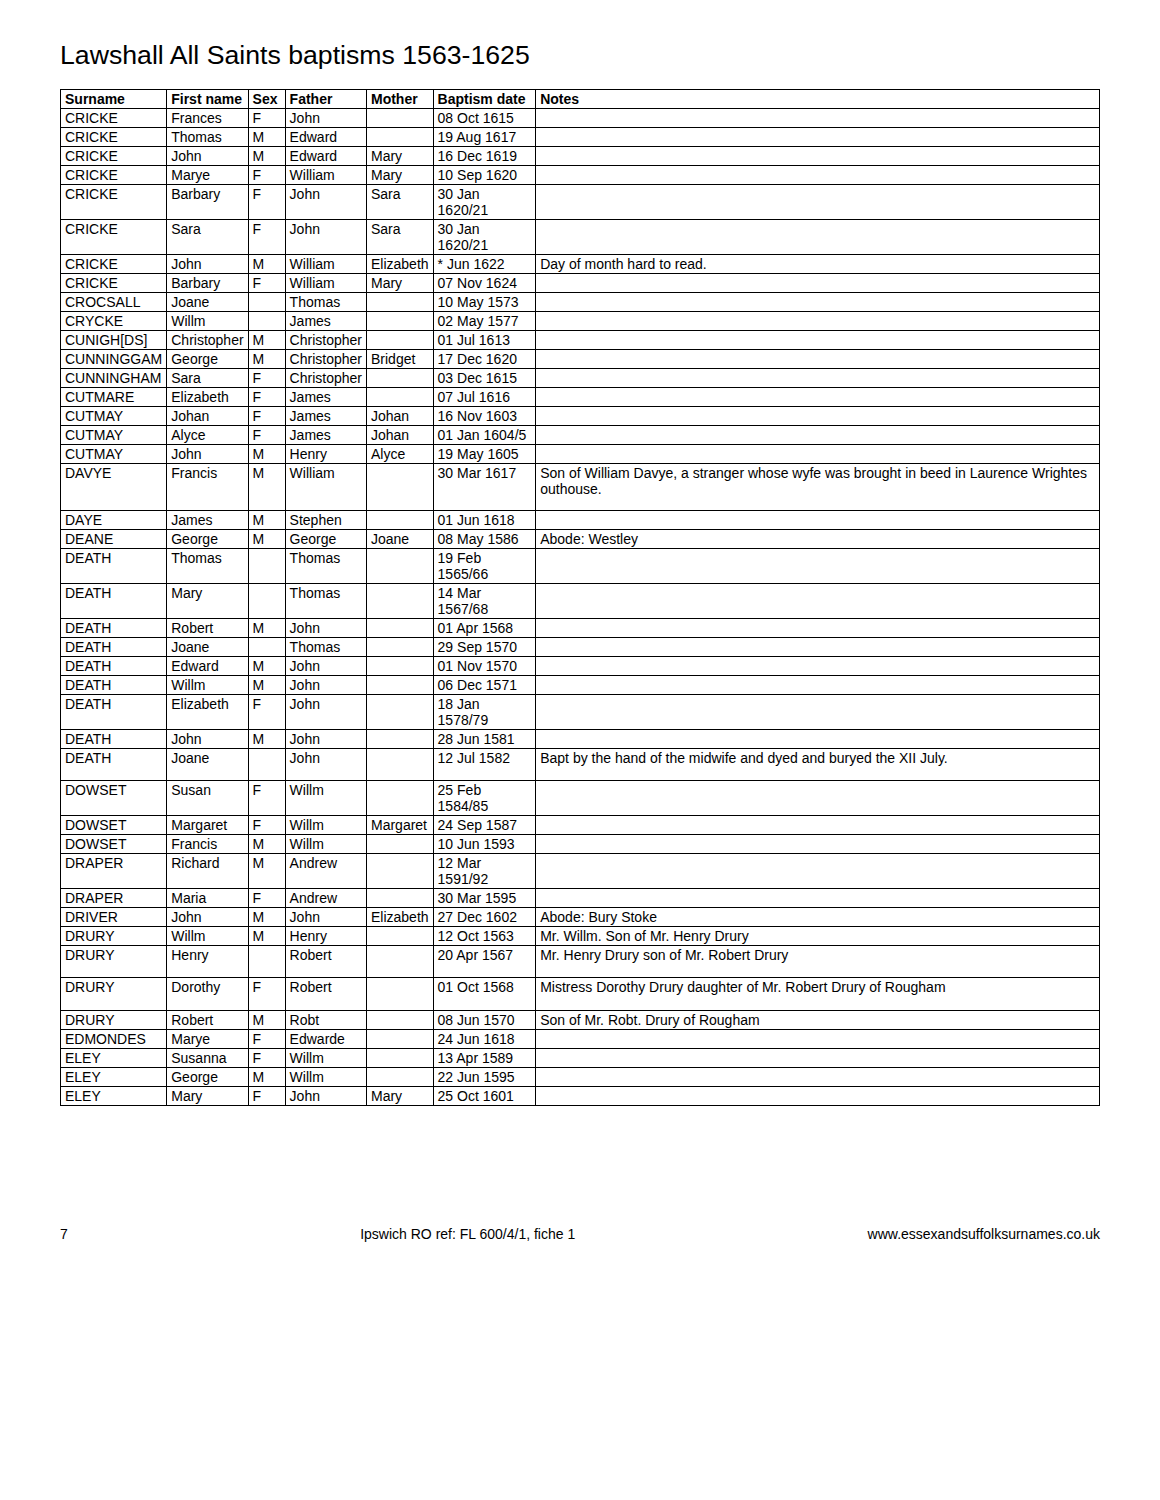Lawshall All Saints baptisms 1563-1625
| Surname | First name | Sex | Father | Mother | Baptism date | Notes |
| --- | --- | --- | --- | --- | --- | --- |
| CRICKE | Frances | F | John | | 08 Oct 1615 | |
| CRICKE | Thomas | M | Edward | | 19 Aug 1617 | |
| CRICKE | John | M | Edward | Mary | 16 Dec 1619 | |
| CRICKE | Marye | F | William | Mary | 10 Sep 1620 | |
| CRICKE | Barbary | F | John | Sara | 30 Jan 1620/21 | |
| CRICKE | Sara | F | John | Sara | 30 Jan 1620/21 | |
| CRICKE | John | M | William | Elizabeth | * Jun 1622 | Day of month hard to read. |
| CRICKE | Barbary | F | William | Mary | 07 Nov 1624 | |
| CROCSALL | Joane | | Thomas | | 10 May 1573 | |
| CRYCKE | Willm | | James | | 02 May 1577 | |
| CUNIGH[DS] | Christopher | M | Christopher | | 01 Jul 1613 | |
| CUNNINGGAM | George | M | Christopher | Bridget | 17 Dec 1620 | |
| CUNNINGHAM | Sara | F | Christopher | | 03 Dec 1615 | |
| CUTMARE | Elizabeth | F | James | | 07 Jul 1616 | |
| CUTMAY | Johan | F | James | Johan | 16 Nov 1603 | |
| CUTMAY | Alyce | F | James | Johan | 01 Jan 1604/5 | |
| CUTMAY | John | M | Henry | Alyce | 19 May 1605 | |
| DAVYE | Francis | M | William | | 30 Mar 1617 | Son of William Davye, a stranger whose wyfe was brought in beed in Laurence Wrightes outhouse. |
| DAYE | James | M | Stephen | | 01 Jun 1618 | |
| DEANE | George | M | George | Joane | 08 May 1586 | Abode: Westley |
| DEATH | Thomas | | Thomas | | 19 Feb 1565/66 | |
| DEATH | Mary | | Thomas | | 14 Mar 1567/68 | |
| DEATH | Robert | M | John | | 01 Apr 1568 | |
| DEATH | Joane | | Thomas | | 29 Sep 1570 | |
| DEATH | Edward | M | John | | 01 Nov 1570 | |
| DEATH | Willm | M | John | | 06 Dec 1571 | |
| DEATH | Elizabeth | F | John | | 18 Jan 1578/79 | |
| DEATH | John | M | John | | 28 Jun 1581 | |
| DEATH | Joane | | John | | 12 Jul 1582 | Bapt by the hand of the midwife and dyed and buryed the XII July. |
| DOWSET | Susan | F | Willm | | 25 Feb 1584/85 | |
| DOWSET | Margaret | F | Willm | Margaret | 24 Sep 1587 | |
| DOWSET | Francis | M | Willm | | 10 Jun 1593 | |
| DRAPER | Richard | M | Andrew | | 12 Mar 1591/92 | |
| DRAPER | Maria | F | Andrew | | 30 Mar 1595 | |
| DRIVER | John | M | John | Elizabeth | 27 Dec 1602 | Abode: Bury Stoke |
| DRURY | Willm | M | Henry | | 12 Oct 1563 | Mr. Willm. Son of Mr. Henry Drury |
| DRURY | Henry | | Robert | | 20 Apr 1567 | Mr. Henry Drury son of Mr. Robert Drury |
| DRURY | Dorothy | F | Robert | | 01 Oct 1568 | Mistress Dorothy Drury daughter of Mr. Robert Drury of Rougham |
| DRURY | Robert | M | Robt | | 08 Jun 1570 | Son of Mr. Robt. Drury of Rougham |
| EDMONDES | Marye | F | Edwarde | | 24 Jun 1618 | |
| ELEY | Susanna | F | Willm | | 13 Apr 1589 | |
| ELEY | George | M | Willm | | 22 Jun 1595 | |
| ELEY | Mary | F | John | Mary | 25 Oct 1601 | |
7 Ipswich RO ref: FL 600/4/1, fiche 1 www.essexandsuffolksurnames.co.uk